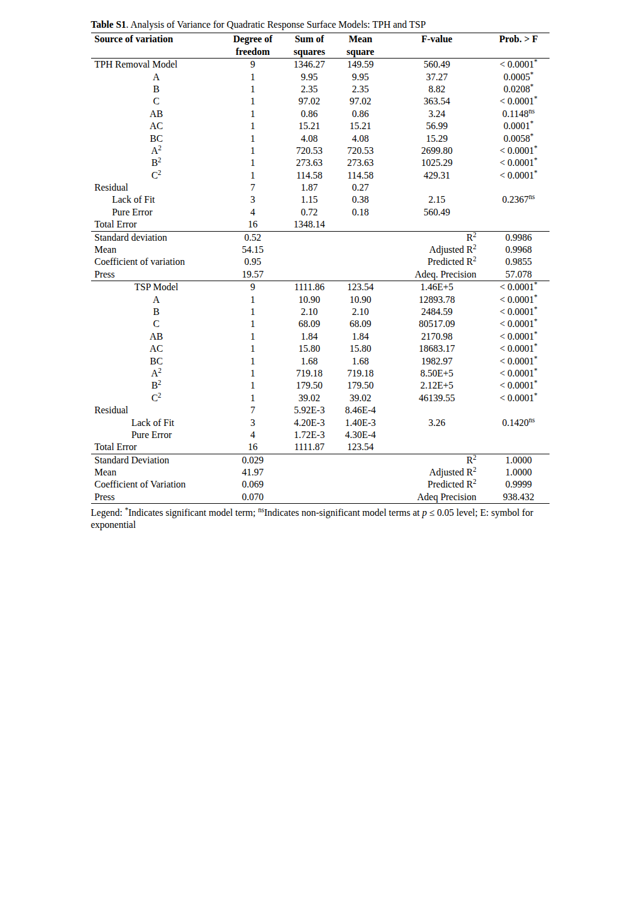Table S1. Analysis of Variance for Quadratic Response Surface Models: TPH and TSP
| Source of variation | Degree of | Sum of | Mean | F-value | Prob. > F |
| --- | --- | --- | --- | --- | --- |
| | freedom | squares | square | | |
| TPH Removal Model | 9 | 1346.27 | 149.59 | 560.49 | < 0.0001 * |
| A | 1 | 9.95 | 9.95 | 37.27 | 0.0005 * |
| B | 1 | 2.35 | 2.35 | 8.82 | 0.0208 * |
| C | 1 | 97.02 | 97.02 | 363.54 | < 0.0001 * |
| AB | 1 | 0.86 | 0.86 | 3.24 | 0.1148 ns |
| AC | 1 | 15.21 | 15.21 | 56.99 | 0.0001 * |
| BC | 1 | 4.08 | 4.08 | 15.29 | 0.0058 * |
| A 2 | 1 | 720.53 | 720.53 | 2699.80 | < 0.0001 * |
| B 2 | 1 | 273.63 | 273.63 | 1025.29 | < 0.0001 * |
| C 2 | 1 | 114.58 | 114.58 | 429.31 | < 0.0001 * |
| Residual | 7 | 1.87 | 0.27 | | |
| Lack of Fit | 3 | 1.15 | 0.38 | 2.15 | 0.2367 ns |
| Pure Error | 4 | 0.72 | 0.18 | 560.49 | |
| Total Error | 16 | 1348.14 | | | |
| Standard deviation | 0.52 | | | R 2 | 0.9986 |
| Mean | 54.15 | | | Adjusted R 2 | 0.9968 |
| Coefficient of variation | 0.95 | | | Predicted R 2 | 0.9855 |
| Press | 19.57 | | | Adeq. Precision | 57.078 |
| TSP Model | 9 | 1111.86 | 123.54 | 1.46E+5 | < 0.0001 * |
| A | 1 | 10.90 | 10.90 | 12893.78 | < 0.0001 * |
| B | 1 | 2.10 | 2.10 | 2484.59 | < 0.0001 * |
| C | 1 | 68.09 | 68.09 | 80517.09 | < 0.0001 * |
| AB | 1 | 1.84 | 1.84 | 2170.98 | < 0.0001 * |
| AC | 1 | 15.80 | 15.80 | 18683.17 | < 0.0001 * |
| BC | 1 | 1.68 | 1.68 | 1982.97 | < 0.0001 * |
| A 2 | 1 | 719.18 | 719.18 | 8.50E+5 | < 0.0001 * |
| B 2 | 1 | 179.50 | 179.50 | 2.12E+5 | < 0.0001 * |
| C 2 | 1 | 39.02 | 39.02 | 46139.55 | < 0.0001 * |
| Residual | 7 | 5.92E-3 | 8.46E-4 | | |
| Lack of Fit | 3 | 4.20E-3 | 1.40E-3 | 3.26 | 0.1420 ns |
| Pure Error | 4 | 1.72E-3 | 4.30E-4 | | |
| Total Error | 16 | 1111.87 | 123.54 | | |
| Standard Deviation | 0.029 | | | R 2 | 1.0000 |
| Mean | 41.97 | | | Adjusted R 2 | 1.0000 |
| Coefficient of Variation | 0.069 | | | Predicted R 2 | 0.9999 |
| Press | 0.070 | | | Adeq Precision | 938.432 |
Legend: *Indicates significant model term; nsIndicates non-significant model terms at p ≤ 0.05 level; E: symbol for exponential